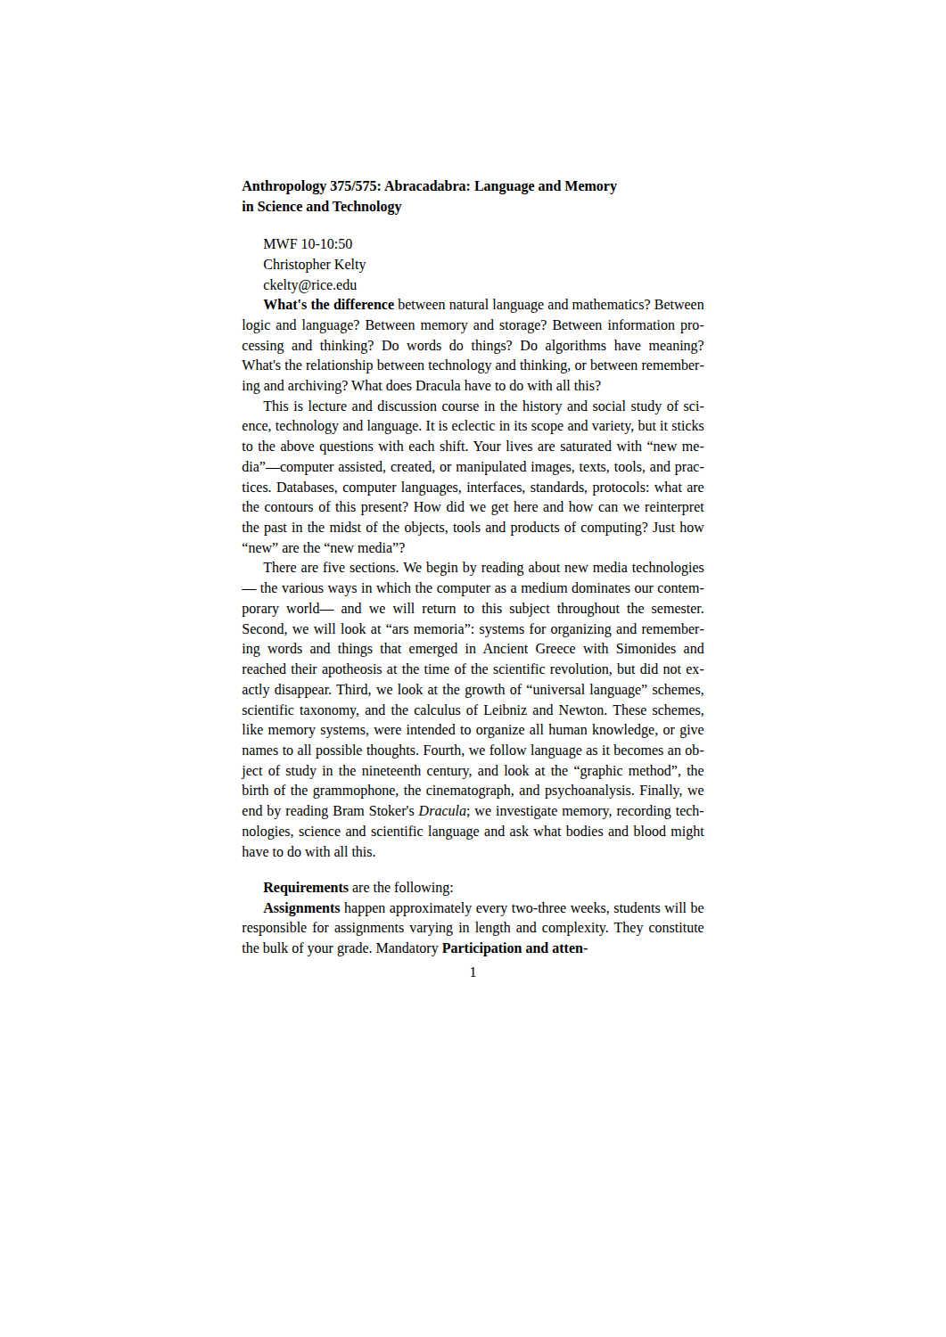Anthropology 375/575: Abracadabra: Language and Memory
in Science and Technology
MWF 10-10:50
Christopher Kelty
ckelty@rice.edu
What's the difference between natural language and mathematics? Between logic and language? Between memory and storage? Between information processing and thinking? Do words do things? Do algorithms have meaning? What's the relationship between technology and thinking, or between remembering and archiving? What does Dracula have to do with all this?
This is lecture and discussion course in the history and social study of science, technology and language. It is eclectic in its scope and variety, but it sticks to the above questions with each shift. Your lives are saturated with “new media”—computer assisted, created, or manipulated images, texts, tools, and practices. Databases, computer languages, interfaces, standards, protocols: what are the contours of this present? How did we get here and how can we reinterpret the past in the midst of the objects, tools and products of computing? Just how “new” are the “new media”?
There are five sections. We begin by reading about new media technologies — the various ways in which the computer as a medium dominates our contemporary world— and we will return to this subject throughout the semester. Second, we will look at “ars memoria”: systems for organizing and remembering words and things that emerged in Ancient Greece with Simonides and reached their apotheosis at the time of the scientific revolution, but did not exactly disappear. Third, we look at the growth of “universal language” schemes, scientific taxonomy, and the calculus of Leibniz and Newton. These schemes, like memory systems, were intended to organize all human knowledge, or give names to all possible thoughts. Fourth, we follow language as it becomes an object of study in the nineteenth century, and look at the “graphic method”, the birth of the grammophone, the cinematograph, and psychoanalysis. Finally, we end by reading Bram Stoker's Dracula; we investigate memory, recording technologies, science and scientific language and ask what bodies and blood might have to do with all this.
Requirements are the following:
Assignments happen approximately every two-three weeks, students will be responsible for assignments varying in length and complexity. They constitute the bulk of your grade. Mandatory Participation and atten-
1